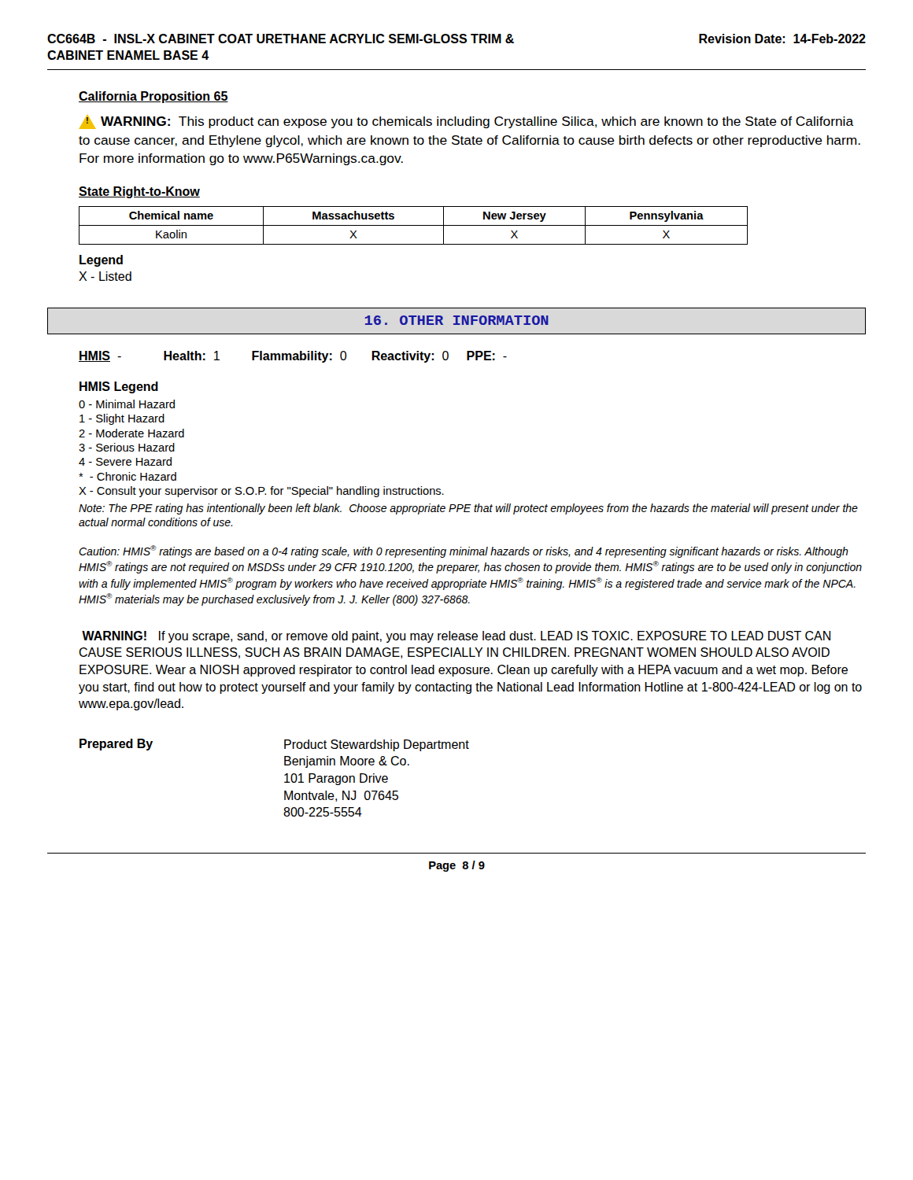CC664B - INSL-X CABINET COAT URETHANE ACRYLIC SEMI-GLOSS TRIM & CABINET ENAMEL BASE 4
Revision Date: 14-Feb-2022
California Proposition 65
WARNING: This product can expose you to chemicals including Crystalline Silica, which are known to the State of California to cause cancer, and Ethylene glycol, which are known to the State of California to cause birth defects or other reproductive harm. For more information go to www.P65Warnings.ca.gov.
State Right-to-Know
| Chemical name | Massachusetts | New Jersey | Pennsylvania |
| --- | --- | --- | --- |
| Kaolin | X | X | X |
Legend
X - Listed
16. OTHER INFORMATION
HMIS - Health: 1 Flammability: 0 Reactivity: 0 PPE: -
HMIS Legend
0 - Minimal Hazard
1 - Slight Hazard
2 - Moderate Hazard
3 - Serious Hazard
4 - Severe Hazard
* - Chronic Hazard
X - Consult your supervisor or S.O.P. for "Special" handling instructions.
Note: The PPE rating has intentionally been left blank. Choose appropriate PPE that will protect employees from the hazards the material will present under the actual normal conditions of use.
Caution: HMIS® ratings are based on a 0-4 rating scale, with 0 representing minimal hazards or risks, and 4 representing significant hazards or risks. Although HMIS® ratings are not required on MSDSs under 29 CFR 1910.1200, the preparer, has chosen to provide them. HMIS® ratings are to be used only in conjunction with a fully implemented HMIS® program by workers who have received appropriate HMIS® training. HMIS® is a registered trade and service mark of the NPCA. HMIS® materials may be purchased exclusively from J. J. Keller (800) 327-6868.
WARNING! If you scrape, sand, or remove old paint, you may release lead dust. LEAD IS TOXIC. EXPOSURE TO LEAD DUST CAN CAUSE SERIOUS ILLNESS, SUCH AS BRAIN DAMAGE, ESPECIALLY IN CHILDREN. PREGNANT WOMEN SHOULD ALSO AVOID EXPOSURE. Wear a NIOSH approved respirator to control lead exposure. Clean up carefully with a HEPA vacuum and a wet mop. Before you start, find out how to protect yourself and your family by contacting the National Lead Information Hotline at 1-800-424-LEAD or log on to www.epa.gov/lead.
Prepared By
Product Stewardship Department
Benjamin Moore & Co.
101 Paragon Drive
Montvale, NJ 07645
800-225-5554
Page 8 / 9